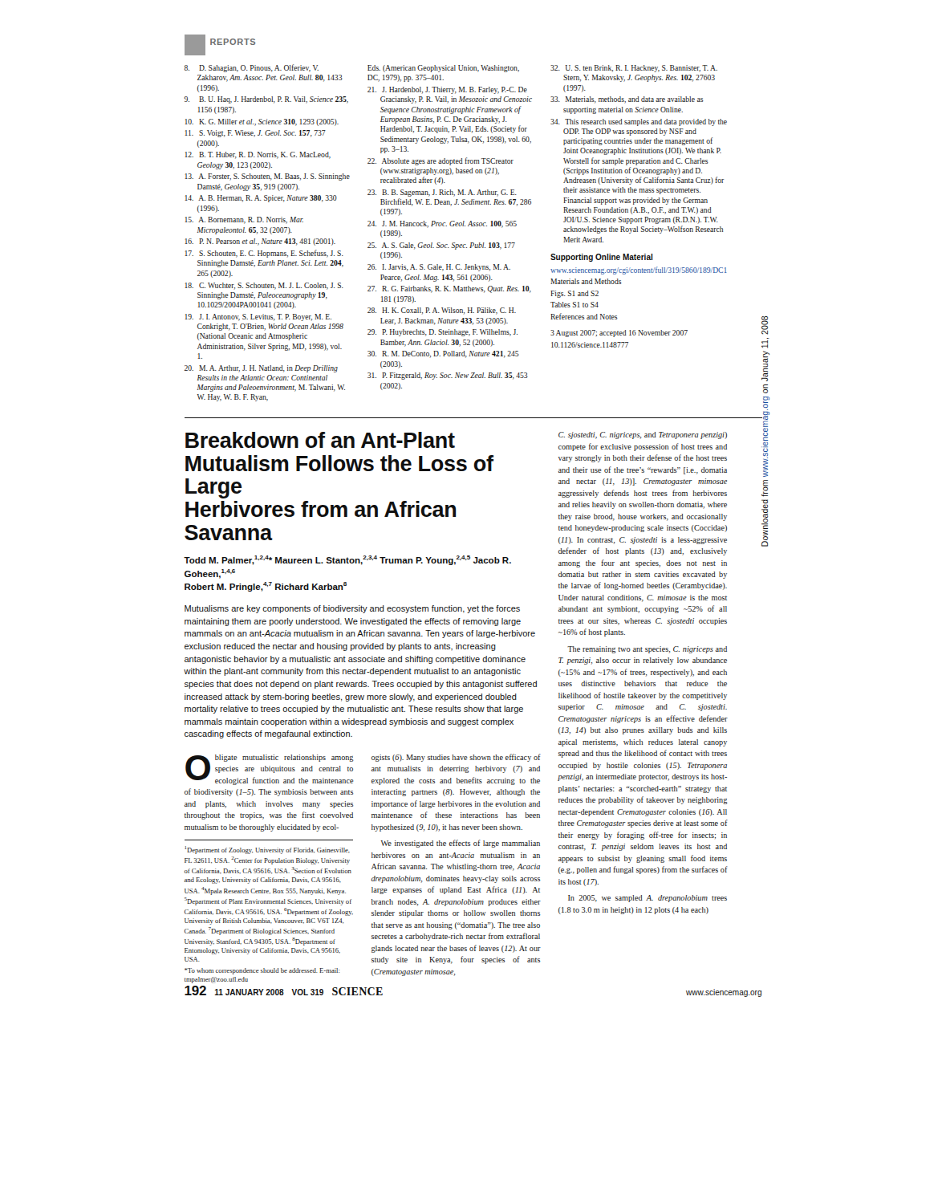REPORTS
Downloaded from www.sciencemag.org on January 11, 2008
8. D. Sahagian, O. Pinous, A. Olferiev, V. Zakharov, Am. Assoc. Pet. Geol. Bull. 80, 1433 (1996).
9. B. U. Haq, J. Hardenbol, P. R. Vail, Science 235, 1156 (1987).
10. K. G. Miller et al., Science 310, 1293 (2005).
11. S. Voigt, F. Wiese, J. Geol. Soc. 157, 737 (2000).
12. B. T. Huber, R. D. Norris, K. G. MacLeod, Geology 30, 123 (2002).
13. A. Forster, S. Schouten, M. Baas, J. S. Sinninghe Damsté, Geology 35, 919 (2007).
14. A. B. Herman, R. A. Spicer, Nature 380, 330 (1996).
15. A. Bornemann, R. D. Norris, Mar. Micropaleontol. 65, 32 (2007).
16. P. N. Pearson et al., Nature 413, 481 (2001).
17. S. Schouten, E. C. Hopmans, E. Schefuss, J. S. Sinninghe Damsté, Earth Planet. Sci. Lett. 204, 265 (2002).
18. C. Wuchter, S. Schouten, M. J. L. Coolen, J. S. Sinninghe Damsté, Paleoceanography 19, 10.1029/2004PA001041 (2004).
19. J. I. Antonov, S. Levitus, T. P. Boyer, M. E. Conkright, T. O'Brien, World Ocean Atlas 1998 (National Oceanic and Atmospheric Administration, Silver Spring, MD, 1998), vol. 1.
20. M. A. Arthur, J. H. Natland, in Deep Drilling Results in the Atlantic Ocean: Continental Margins and Paleoenvironment, M. Talwani, W. W. Hay, W. B. F. Ryan,
Eds. (American Geophysical Union, Washington, DC, 1979), pp. 375–401.
21. J. Hardenbol, J. Thierry, M. B. Farley, P.-C. De Graciansky, P. R. Vail, in Mesozoic and Cenozoic Sequence Chronostratigraphic Framework of European Basins, P. C. De Graciansky, J. Hardenbol, T. Jacquin, P. Vail, Eds. (Society for Sedimentary Geology, Tulsa, OK, 1998), vol. 60, pp. 3–13.
22. Absolute ages are adopted from TSCreator (www.stratigraphy.org), based on (21), recalibrated after (4).
23. B. B. Sageman, J. Rich, M. A. Arthur, G. E. Birchfield, W. E. Dean, J. Sediment. Res. 67, 286 (1997).
24. J. M. Hancock, Proc. Geol. Assoc. 100, 565 (1989).
25. A. S. Gale, Geol. Soc. Spec. Publ. 103, 177 (1996).
26. I. Jarvis, A. S. Gale, H. C. Jenkyns, M. A. Pearce, Geol. Mag. 143, 561 (2006).
27. R. G. Fairbanks, R. K. Matthews, Quat. Res. 10, 181 (1978).
28. H. K. Coxall, P. A. Wilson, H. Pälike, C. H. Lear, J. Backman, Nature 433, 53 (2005).
29. P. Huybrechts, D. Steinhage, F. Wilhelms, J. Bamber, Ann. Glaciol. 30, 52 (2000).
30. R. M. DeConto, D. Pollard, Nature 421, 245 (2003).
31. P. Fitzgerald, Roy. Soc. New Zeal. Bull. 35, 453 (2002).
32. U. S. ten Brink, R. I. Hackney, S. Bannister, T. A. Stern, Y. Makovsky, J. Geophys. Res. 102, 27603 (1997).
33. Materials, methods, and data are available as supporting material on Science Online.
34. This research used samples and data provided by the ODP. The ODP was sponsored by NSF and participating countries under the management of Joint Oceanographic Institutions (JOI). We thank P. Worstell for sample preparation and C. Charles (Scripps Institution of Oceanography) and D. Andreasen (University of California Santa Cruz) for their assistance with the mass spectrometers. Financial support was provided by the German Research Foundation (A.B., O.F., and T.W.) and JOI/U.S. Science Support Program (R.D.N.). T.W. acknowledges the Royal Society–Wolfson Research Merit Award.
Supporting Online Material
www.sciencemag.org/cgi/content/full/319/5860/189/DC1
Materials and Methods
Figs. S1 and S2
Tables S1 to S4
References and Notes
3 August 2007; accepted 16 November 2007
10.1126/science.1148777
Breakdown of an Ant-Plant
Mutualism Follows the Loss of Large
Herbivores from an African Savanna
Todd M. Palmer,1,2,4* Maureen L. Stanton,2,3,4 Truman P. Young,2,4,5 Jacob R. Goheen,1,4,6
Robert M. Pringle,4,7 Richard Karban8
Mutualisms are key components of biodiversity and ecosystem function, yet the forces maintaining them are poorly understood. We investigated the effects of removing large mammals on an ant-Acacia mutualism in an African savanna. Ten years of large-herbivore exclusion reduced the nectar and housing provided by plants to ants, increasing antagonistic behavior by a mutualistic ant associate and shifting competitive dominance within the plant-ant community from this nectar-dependent mutualist to an antagonistic species that does not depend on plant rewards. Trees occupied by this antagonist suffered increased attack by stem-boring beetles, grew more slowly, and experienced doubled mortality relative to trees occupied by the mutualistic ant. These results show that large mammals maintain cooperation within a widespread symbiosis and suggest complex cascading effects of megafaunal extinction.
Obligate mutualistic relationships among species are ubiquitous and central to ecological function and the maintenance of biodiversity (1–5). The symbiosis between ants and plants, which involves many species throughout the tropics, was the first coevolved mutualism to be thoroughly elucidated by ecol-
1Department of Zoology, University of Florida, Gainesville, FL 32611, USA. 2Center for Population Biology, University of California, Davis, CA 95616, USA. 3Section of Evolution and Ecology, University of California, Davis, CA 95616, USA. 4Mpala Research Centre, Box 555, Nanyuki, Kenya. 5Department of Plant Environmental Sciences, University of California, Davis, CA 95616, USA. 6Department of Zoology, University of British Columbia, Vancouver, BC V6T 1Z4, Canada. 7Department of Biological Sciences, Stanford University, Stanford, CA 94305, USA. 8Department of Entomology, University of California, Davis, CA 95616, USA.
*To whom correspondence should be addressed. E-mail: tmpalmer@zoo.ufl.edu
ogists (6). Many studies have shown the efficacy of ant mutualists in deterring herbivory (7) and explored the costs and benefits accruing to the interacting partners (8). However, although the importance of large herbivores in the evolution and maintenance of these interactions has been hypothesized (9, 10), it has never been shown.
We investigated the effects of large mammalian herbivores on an ant-Acacia mutualism in an African savanna. The whistling-thorn tree, Acacia drepanolobium, dominates heavy-clay soils across large expanses of upland East Africa (11). At branch nodes, A. drepanolobium produces either slender stipular thorns or hollow swollen thorns that serve as ant housing (“domatia”). The tree also secretes a carbohydrate-rich nectar from extrafloral glands located near the bases of leaves (12). At our study site in Kenya, four species of ants (Crematogaster mimosae,
C. sjostedti, C. nigriceps, and Tetraponera penzigi) compete for exclusive possession of host trees and vary strongly in both their defense of the host trees and their use of the tree’s “rewards” [i.e., domatia and nectar (11, 13)]. Crematogaster mimosae aggressively defends host trees from herbivores and relies heavily on swollen-thorn domatia, where they raise brood, house workers, and occasionally tend honeydew-producing scale insects (Coccidae) (11). In contrast, C. sjostedti is a less-aggressive defender of host plants (13) and, exclusively among the four ant species, does not nest in domatia but rather in stem cavities excavated by the larvae of long-horned beetles (Cerambycidae). Under natural conditions, C. mimosae is the most abundant ant symbiont, occupying ~52% of all trees at our sites, whereas C. sjostedti occupies ~16% of host plants.
The remaining two ant species, C. nigriceps and T. penzigi, also occur in relatively low abundance (~15% and ~17% of trees, respectively), and each uses distinctive behaviors that reduce the likelihood of hostile takeover by the competitively superior C. mimosae and C. sjostedti. Crematogaster nigriceps is an effective defender (13, 14) but also prunes axillary buds and kills apical meristems, which reduces lateral canopy spread and thus the likelihood of contact with trees occupied by hostile colonies (15). Tetraponera penzigi, an intermediate protector, destroys its host-plants’ nectaries: a “scorched-earth” strategy that reduces the probability of takeover by neighboring nectar-dependent Crematogaster colonies (16). All three Crematogaster species derive at least some of their energy by foraging off-tree for insects; in contrast, T. penzigi seldom leaves its host and appears to subsist by gleaning small food items (e.g., pollen and fungal spores) from the surfaces of its host (17).
In 2005, we sampled A. drepanolobium trees (1.8 to 3.0 m in height) in 12 plots (4 ha each)
192 11 JANUARY 2008 VOL 319 SCIENCE www.sciencemag.org